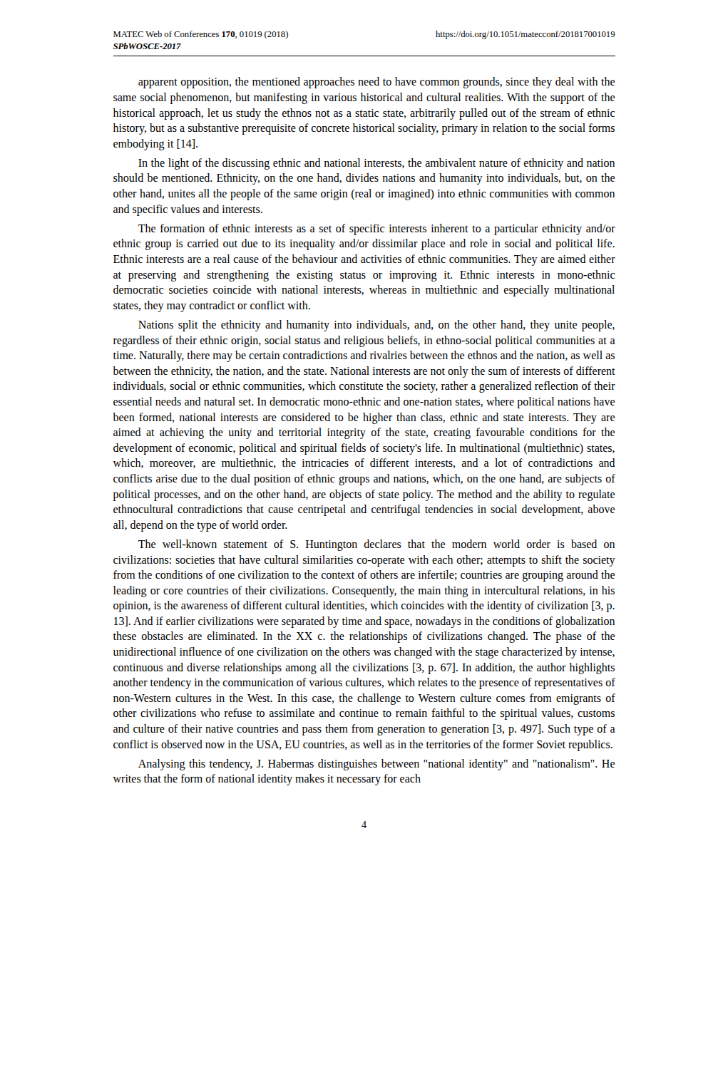MATEC Web of Conferences 170, 01019 (2018)
SPbWOSCE-2017
https://doi.org/10.1051/matecconf/201817001019
apparent opposition, the mentioned approaches need to have common grounds, since they deal with the same social phenomenon, but manifesting in various historical and cultural realities. With the support of the historical approach, let us study the ethnos not as a static state, arbitrarily pulled out of the stream of ethnic history, but as a substantive prerequisite of concrete historical sociality, primary in relation to the social forms embodying it [14].
In the light of the discussing ethnic and national interests, the ambivalent nature of ethnicity and nation should be mentioned. Ethnicity, on the one hand, divides nations and humanity into individuals, but, on the other hand, unites all the people of the same origin (real or imagined) into ethnic communities with common and specific values and interests.
The formation of ethnic interests as a set of specific interests inherent to a particular ethnicity and/or ethnic group is carried out due to its inequality and/or dissimilar place and role in social and political life. Ethnic interests are a real cause of the behaviour and activities of ethnic communities. They are aimed either at preserving and strengthening the existing status or improving it. Ethnic interests in mono-ethnic democratic societies coincide with national interests, whereas in multiethnic and especially multinational states, they may contradict or conflict with.
Nations split the ethnicity and humanity into individuals, and, on the other hand, they unite people, regardless of their ethnic origin, social status and religious beliefs, in ethno-social political communities at a time. Naturally, there may be certain contradictions and rivalries between the ethnos and the nation, as well as between the ethnicity, the nation, and the state. National interests are not only the sum of interests of different individuals, social or ethnic communities, which constitute the society, rather a generalized reflection of their essential needs and natural set. In democratic mono-ethnic and one-nation states, where political nations have been formed, national interests are considered to be higher than class, ethnic and state interests. They are aimed at achieving the unity and territorial integrity of the state, creating favourable conditions for the development of economic, political and spiritual fields of society's life. In multinational (multiethnic) states, which, moreover, are multiethnic, the intricacies of different interests, and a lot of contradictions and conflicts arise due to the dual position of ethnic groups and nations, which, on the one hand, are subjects of political processes, and on the other hand, are objects of state policy. The method and the ability to regulate ethnocultural contradictions that cause centripetal and centrifugal tendencies in social development, above all, depend on the type of world order.
The well-known statement of S. Huntington declares that the modern world order is based on civilizations: societies that have cultural similarities co-operate with each other; attempts to shift the society from the conditions of one civilization to the context of others are infertile; countries are grouping around the leading or core countries of their civilizations. Consequently, the main thing in intercultural relations, in his opinion, is the awareness of different cultural identities, which coincides with the identity of civilization [3, p. 13]. And if earlier civilizations were separated by time and space, nowadays in the conditions of globalization these obstacles are eliminated. In the XX c. the relationships of civilizations changed. The phase of the unidirectional influence of one civilization on the others was changed with the stage characterized by intense, continuous and diverse relationships among all the civilizations [3, p. 67]. In addition, the author highlights another tendency in the communication of various cultures, which relates to the presence of representatives of non-Western cultures in the West. In this case, the challenge to Western culture comes from emigrants of other civilizations who refuse to assimilate and continue to remain faithful to the spiritual values, customs and culture of their native countries and pass them from generation to generation [3, p. 497]. Such type of a conflict is observed now in the USA, EU countries, as well as in the territories of the former Soviet republics.
Analysing this tendency, J. Habermas distinguishes between "national identity" and "nationalism". He writes that the form of national identity makes it necessary for each
4